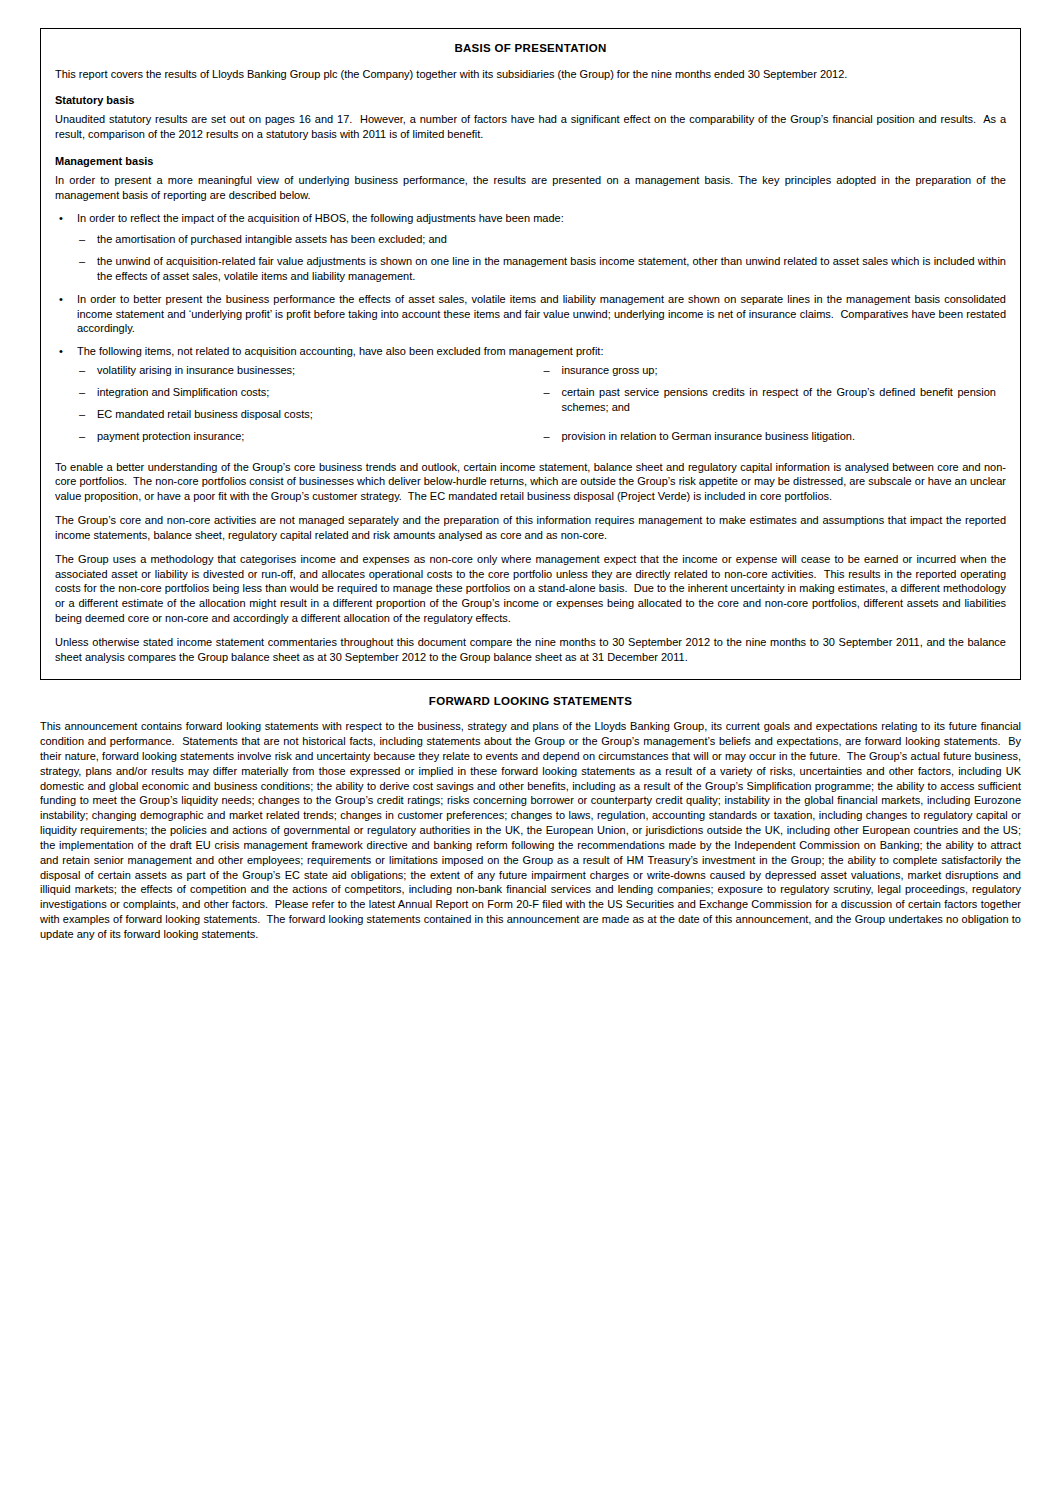BASIS OF PRESENTATION
This report covers the results of Lloyds Banking Group plc (the Company) together with its subsidiaries (the Group) for the nine months ended 30 September 2012.
Statutory basis
Unaudited statutory results are set out on pages 16 and 17. However, a number of factors have had a significant effect on the comparability of the Group’s financial position and results. As a result, comparison of the 2012 results on a statutory basis with 2011 is of limited benefit.
Management basis
In order to present a more meaningful view of underlying business performance, the results are presented on a management basis. The key principles adopted in the preparation of the management basis of reporting are described below.
In order to reflect the impact of the acquisition of HBOS, the following adjustments have been made:
the amortisation of purchased intangible assets has been excluded; and
the unwind of acquisition-related fair value adjustments is shown on one line in the management basis income statement, other than unwind related to asset sales which is included within the effects of asset sales, volatile items and liability management.
In order to better present the business performance the effects of asset sales, volatile items and liability management are shown on separate lines in the management basis consolidated income statement and ‘underlying profit’ is profit before taking into account these items and fair value unwind; underlying income is net of insurance claims. Comparatives have been restated accordingly.
The following items, not related to acquisition accounting, have also been excluded from management profit:
| volatility arising in insurance businesses; | insurance gross up; |
| integration and Simplification costs; | certain past service pensions credits in respect of the Group’s defined benefit pension schemes; and |
| EC mandated retail business disposal costs; |
| payment protection insurance; | provision in relation to German insurance business litigation. |
To enable a better understanding of the Group’s core business trends and outlook, certain income statement, balance sheet and regulatory capital information is analysed between core and non-core portfolios. The non-core portfolios consist of businesses which deliver below-hurdle returns, which are outside the Group’s risk appetite or may be distressed, are subscale or have an unclear value proposition, or have a poor fit with the Group’s customer strategy. The EC mandated retail business disposal (Project Verde) is included in core portfolios.
The Group’s core and non-core activities are not managed separately and the preparation of this information requires management to make estimates and assumptions that impact the reported income statements, balance sheet, regulatory capital related and risk amounts analysed as core and as non-core.
The Group uses a methodology that categorises income and expenses as non-core only where management expect that the income or expense will cease to be earned or incurred when the associated asset or liability is divested or run-off, and allocates operational costs to the core portfolio unless they are directly related to non-core activities. This results in the reported operating costs for the non-core portfolios being less than would be required to manage these portfolios on a stand-alone basis. Due to the inherent uncertainty in making estimates, a different methodology or a different estimate of the allocation might result in a different proportion of the Group’s income or expenses being allocated to the core and non-core portfolios, different assets and liabilities being deemed core or non-core and accordingly a different allocation of the regulatory effects.
Unless otherwise stated income statement commentaries throughout this document compare the nine months to 30 September 2012 to the nine months to 30 September 2011, and the balance sheet analysis compares the Group balance sheet as at 30 September 2012 to the Group balance sheet as at 31 December 2011.
FORWARD LOOKING STATEMENTS
This announcement contains forward looking statements with respect to the business, strategy and plans of the Lloyds Banking Group, its current goals and expectations relating to its future financial condition and performance. Statements that are not historical facts, including statements about the Group or the Group’s management’s beliefs and expectations, are forward looking statements. By their nature, forward looking statements involve risk and uncertainty because they relate to events and depend on circumstances that will or may occur in the future. The Group’s actual future business, strategy, plans and/or results may differ materially from those expressed or implied in these forward looking statements as a result of a variety of risks, uncertainties and other factors, including UK domestic and global economic and business conditions; the ability to derive cost savings and other benefits, including as a result of the Group’s Simplification programme; the ability to access sufficient funding to meet the Group’s liquidity needs; changes to the Group’s credit ratings; risks concerning borrower or counterparty credit quality; instability in the global financial markets, including Eurozone instability; changing demographic and market related trends; changes in customer preferences; changes to laws, regulation, accounting standards or taxation, including changes to regulatory capital or liquidity requirements; the policies and actions of governmental or regulatory authorities in the UK, the European Union, or jurisdictions outside the UK, including other European countries and the US; the implementation of the draft EU crisis management framework directive and banking reform following the recommendations made by the Independent Commission on Banking; the ability to attract and retain senior management and other employees; requirements or limitations imposed on the Group as a result of HM Treasury’s investment in the Group; the ability to complete satisfactorily the disposal of certain assets as part of the Group’s EC state aid obligations; the extent of any future impairment charges or write-downs caused by depressed asset valuations, market disruptions and illiquid markets; the effects of competition and the actions of competitors, including non-bank financial services and lending companies; exposure to regulatory scrutiny, legal proceedings, regulatory investigations or complaints, and other factors. Please refer to the latest Annual Report on Form 20-F filed with the US Securities and Exchange Commission for a discussion of certain factors together with examples of forward looking statements. The forward looking statements contained in this announcement are made as at the date of this announcement, and the Group undertakes no obligation to update any of its forward looking statements.